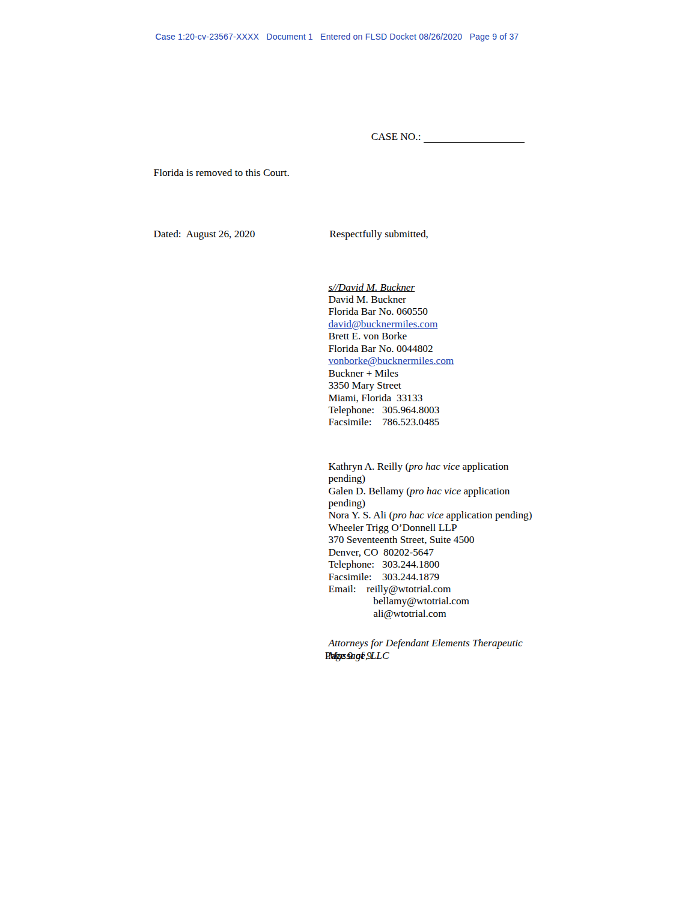Case 1:20-cv-23567-XXXX Document 1 Entered on FLSD Docket 08/26/2020 Page 9 of 37
CASE NO.:
Florida is removed to this Court.
Dated: August 26, 2020
Respectfully submitted,
s//David M. Buckner
David M. Buckner
Florida Bar No. 060550
david@bucknermiles.com
Brett E. von Borke
Florida Bar No. 0044802
vonborke@bucknermiles.com
Buckner + Miles
3350 Mary Street
Miami, Florida 33133
Telephone: 305.964.8003
Facsimile: 786.523.0485
Kathryn A. Reilly (pro hac vice application pending)
Galen D. Bellamy (pro hac vice application pending)
Nora Y. S. Ali (pro hac vice application pending)
Wheeler Trigg O’Donnell LLP
370 Seventeenth Street, Suite 4500
Denver, CO 80202-5647
Telephone: 303.244.1800
Facsimile: 303.244.1879
Email: reilly@wtotrial.com
bellamy@wtotrial.com
ali@wtotrial.com
Attorneys for Defendant Elements Therapeutic
Massage, LLC
Page 9 of 9